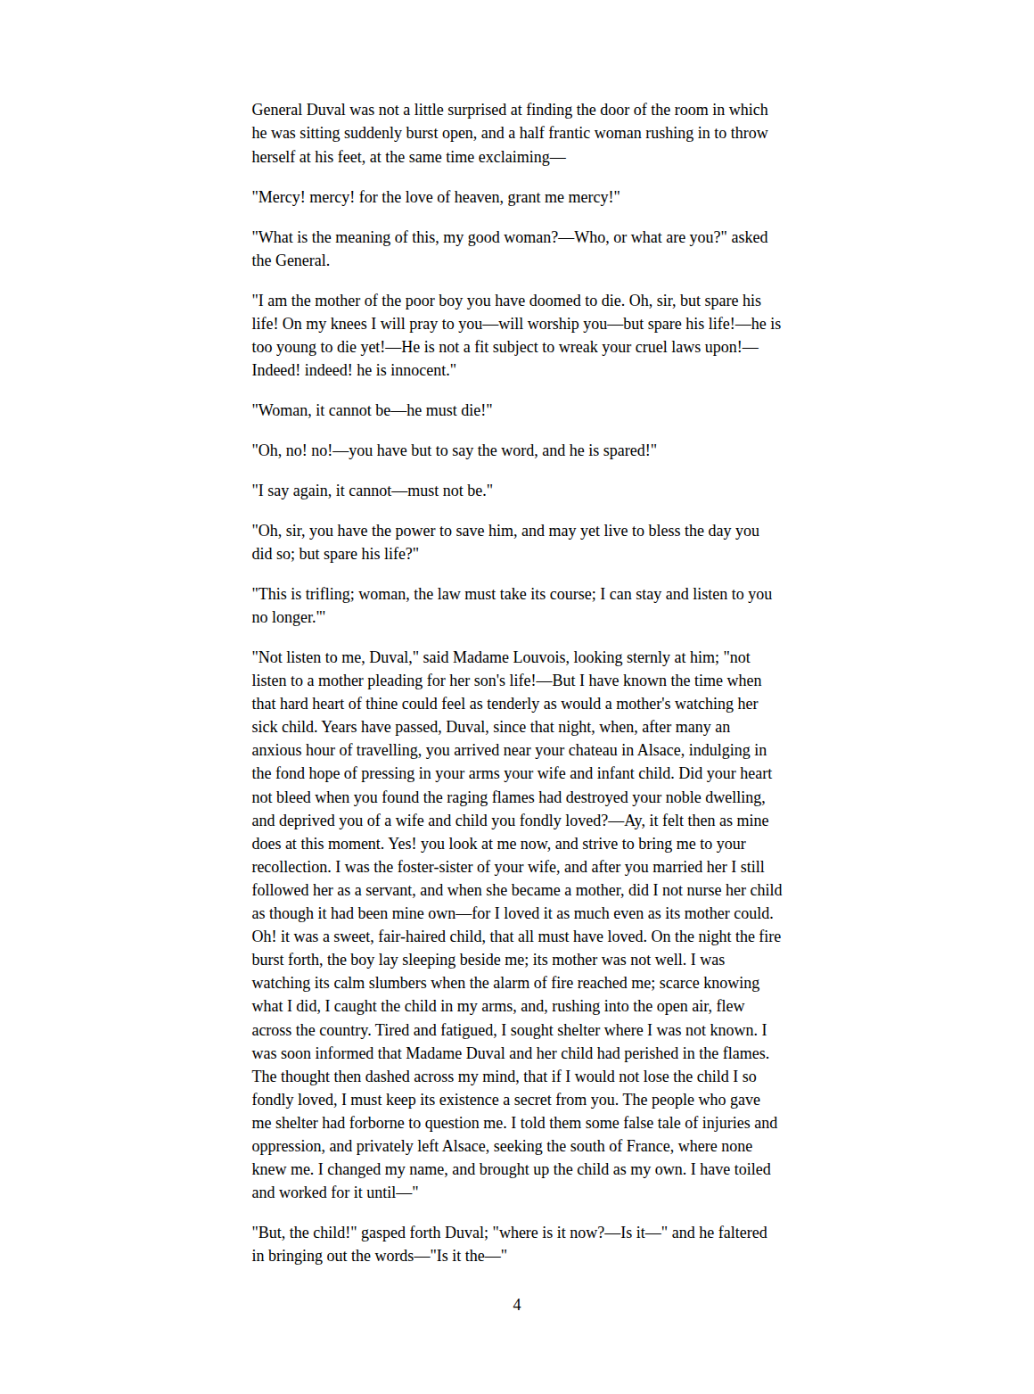General Duval was not a little surprised at finding the door of the room in which he was sitting suddenly burst open, and a half frantic woman rushing in to throw herself at his feet, at the same time exclaiming—
"Mercy! mercy! for the love of heaven, grant me mercy!"
"What is the meaning of this, my good woman?—Who, or what are you?" asked the General.
"I am the mother of the poor boy you have doomed to die. Oh, sir, but spare his life! On my knees I will pray to you—will worship you—but spare his life!—he is too young to die yet!—He is not a fit subject to wreak your cruel laws upon!—Indeed! indeed! he is innocent."
"Woman, it cannot be—he must die!"
"Oh, no! no!—you have but to say the word, and he is spared!"
"I say again, it cannot—must not be."
"Oh, sir, you have the power to save him, and may yet live to bless the day you did so; but spare his life?"
"This is trifling; woman, the law must take its course; I can stay and listen to you no longer."'
"Not listen to me, Duval," said Madame Louvois, looking sternly at him; "not listen to a mother pleading for her son's life!—But I have known the time when that hard heart of thine could feel as tenderly as would a mother's watching her sick child. Years have passed, Duval, since that night, when, after many an anxious hour of travelling, you arrived near your chateau in Alsace, indulging in the fond hope of pressing in your arms your wife and infant child. Did your heart not bleed when you found the raging flames had destroyed your noble dwelling, and deprived you of a wife and child you fondly loved?—Ay, it felt then as mine does at this moment. Yes! you look at me now, and strive to bring me to your recollection. I was the foster-sister of your wife, and after you married her I still followed her as a servant, and when she became a mother, did I not nurse her child as though it had been mine own—for I loved it as much even as its mother could. Oh! it was a sweet, fair-haired child, that all must have loved. On the night the fire burst forth, the boy lay sleeping beside me; its mother was not well. I was watching its calm slumbers when the alarm of fire reached me; scarce knowing what I did, I caught the child in my arms, and, rushing into the open air, flew across the country. Tired and fatigued, I sought shelter where I was not known. I was soon informed that Madame Duval and her child had perished in the flames. The thought then dashed across my mind, that if I would not lose the child I so fondly loved, I must keep its existence a secret from you. The people who gave me shelter had forborne to question me. I told them some false tale of injuries and oppression, and privately left Alsace, seeking the south of France, where none knew me. I changed my name, and brought up the child as my own. I have toiled and worked for it until—"
"But, the child!" gasped forth Duval; "where is it now?—Is it—" and he faltered in bringing out the words—"Is it the—"
4